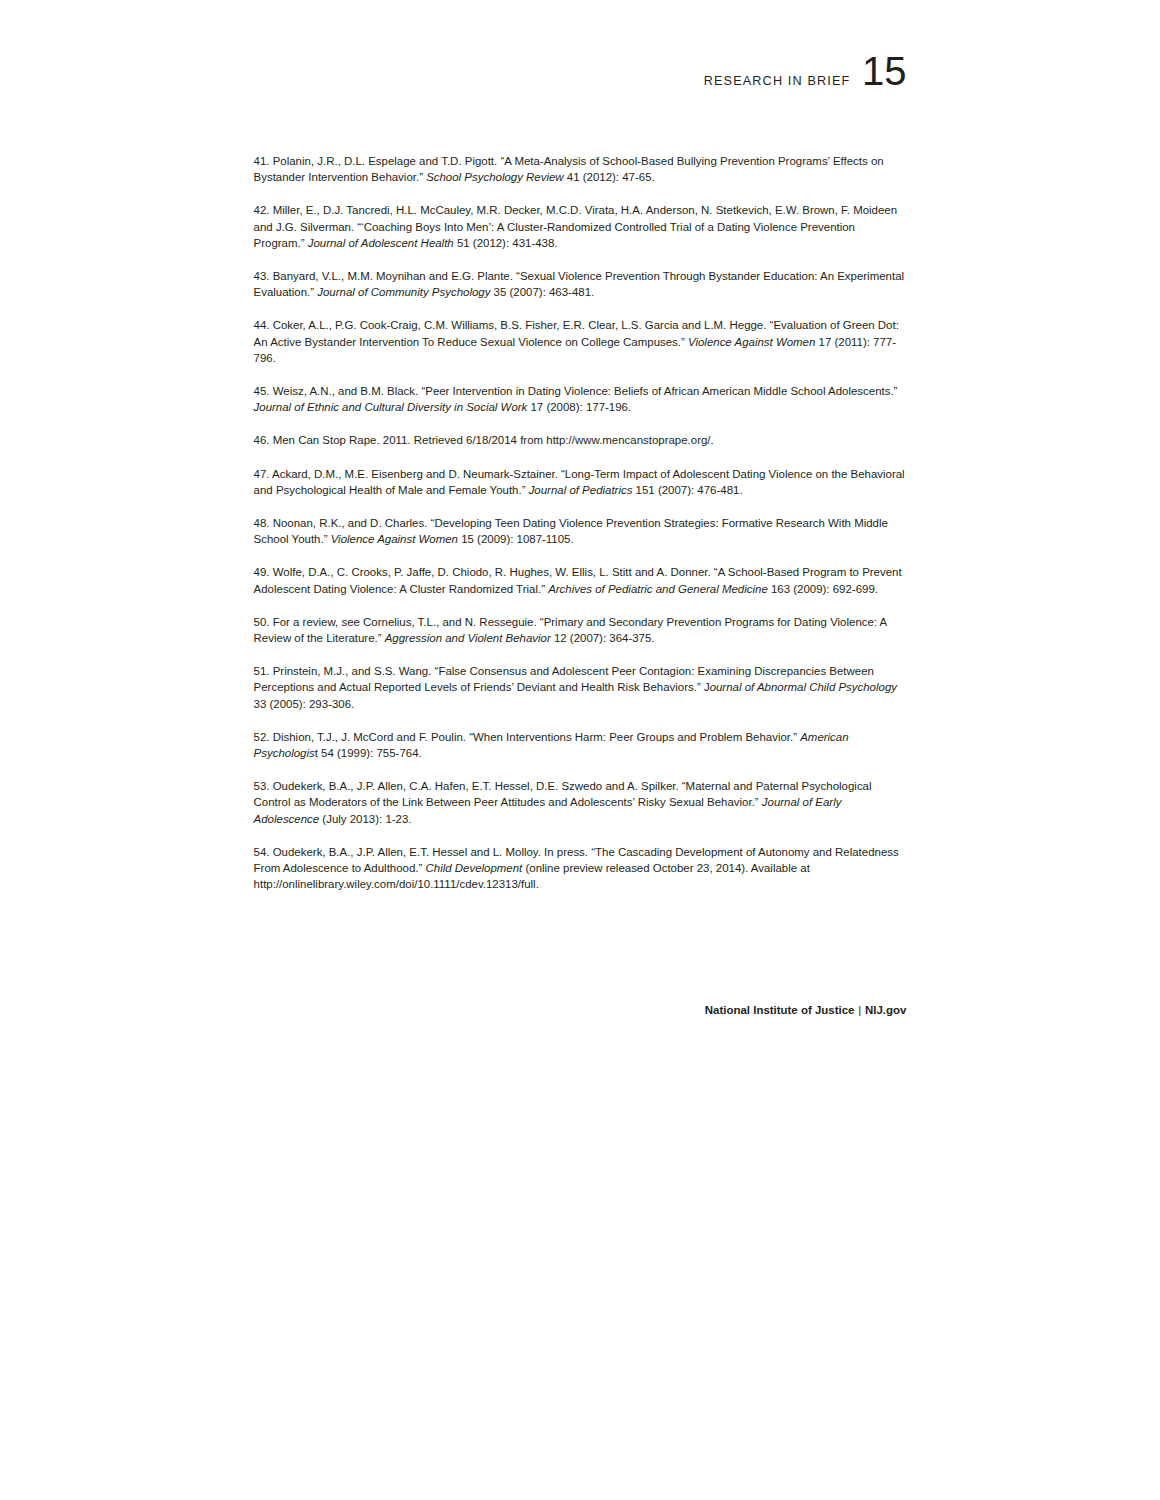Research in Brief 15
41. Polanin, J.R., D.L. Espelage and T.D. Pigott. “A Meta-Analysis of School-Based Bullying Prevention Programs’ Effects on Bystander Intervention Behavior.” School Psychology Review 41 (2012): 47-65.
42. Miller, E., D.J. Tancredi, H.L. McCauley, M.R. Decker, M.C.D. Virata, H.A. Anderson, N. Stetkevich, E.W. Brown, F. Moideen and J.G. Silverman. “‘Coaching Boys Into Men’: A Cluster-Randomized Controlled Trial of a Dating Violence Prevention Program.” Journal of Adolescent Health 51 (2012): 431-438.
43. Banyard, V.L., M.M. Moynihan and E.G. Plante. “Sexual Violence Prevention Through Bystander Education: An Experimental Evaluation.” Journal of Community Psychology 35 (2007): 463-481.
44. Coker, A.L., P.G. Cook-Craig, C.M. Williams, B.S. Fisher, E.R. Clear, L.S. Garcia and L.M. Hegge. “Evaluation of Green Dot: An Active Bystander Intervention To Reduce Sexual Violence on College Campuses.” Violence Against Women 17 (2011): 777-796.
45. Weisz, A.N., and B.M. Black. “Peer Intervention in Dating Violence: Beliefs of African American Middle School Adolescents.” Journal of Ethnic and Cultural Diversity in Social Work 17 (2008): 177-196.
46. Men Can Stop Rape. 2011. Retrieved 6/18/2014 from http://www.mencanstoprape.org/.
47. Ackard, D.M., M.E. Eisenberg and D. Neumark-Sztainer. “Long-Term Impact of Adolescent Dating Violence on the Behavioral and Psychological Health of Male and Female Youth.” Journal of Pediatrics 151 (2007): 476-481.
48. Noonan, R.K., and D. Charles. “Developing Teen Dating Violence Prevention Strategies: Formative Research With Middle School Youth.” Violence Against Women 15 (2009): 1087-1105.
49. Wolfe, D.A., C. Crooks, P. Jaffe, D. Chiodo, R. Hughes, W. Ellis, L. Stitt and A. Donner. “A School-Based Program to Prevent Adolescent Dating Violence: A Cluster Randomized Trial.” Archives of Pediatric and General Medicine 163 (2009): 692-699.
50. For a review, see Cornelius, T.L., and N. Resseguie. “Primary and Secondary Prevention Programs for Dating Violence: A Review of the Literature.” Aggression and Violent Behavior 12 (2007): 364-375.
51. Prinstein, M.J., and S.S. Wang. “False Consensus and Adolescent Peer Contagion: Examining Discrepancies Between Perceptions and Actual Reported Levels of Friends’ Deviant and Health Risk Behaviors.” Journal of Abnormal Child Psychology 33 (2005): 293-306.
52. Dishion, T.J., J. McCord and F. Poulin. “When Interventions Harm: Peer Groups and Problem Behavior.” American Psychologist 54 (1999): 755-764.
53. Oudekerk, B.A., J.P. Allen, C.A. Hafen, E.T. Hessel, D.E. Szwedo and A. Spilker. “Maternal and Paternal Psychological Control as Moderators of the Link Between Peer Attitudes and Adolescents’ Risky Sexual Behavior.” Journal of Early Adolescence (July 2013): 1-23.
54. Oudekerk, B.A., J.P. Allen, E.T. Hessel and L. Molloy. In press. “The Cascading Development of Autonomy and Relatedness From Adolescence to Adulthood.” Child Development (online preview released October 23, 2014). Available at http://onlinelibrary.wiley.com/doi/10.1111/cdev.12313/full.
National Institute of Justice|NIJ.gov